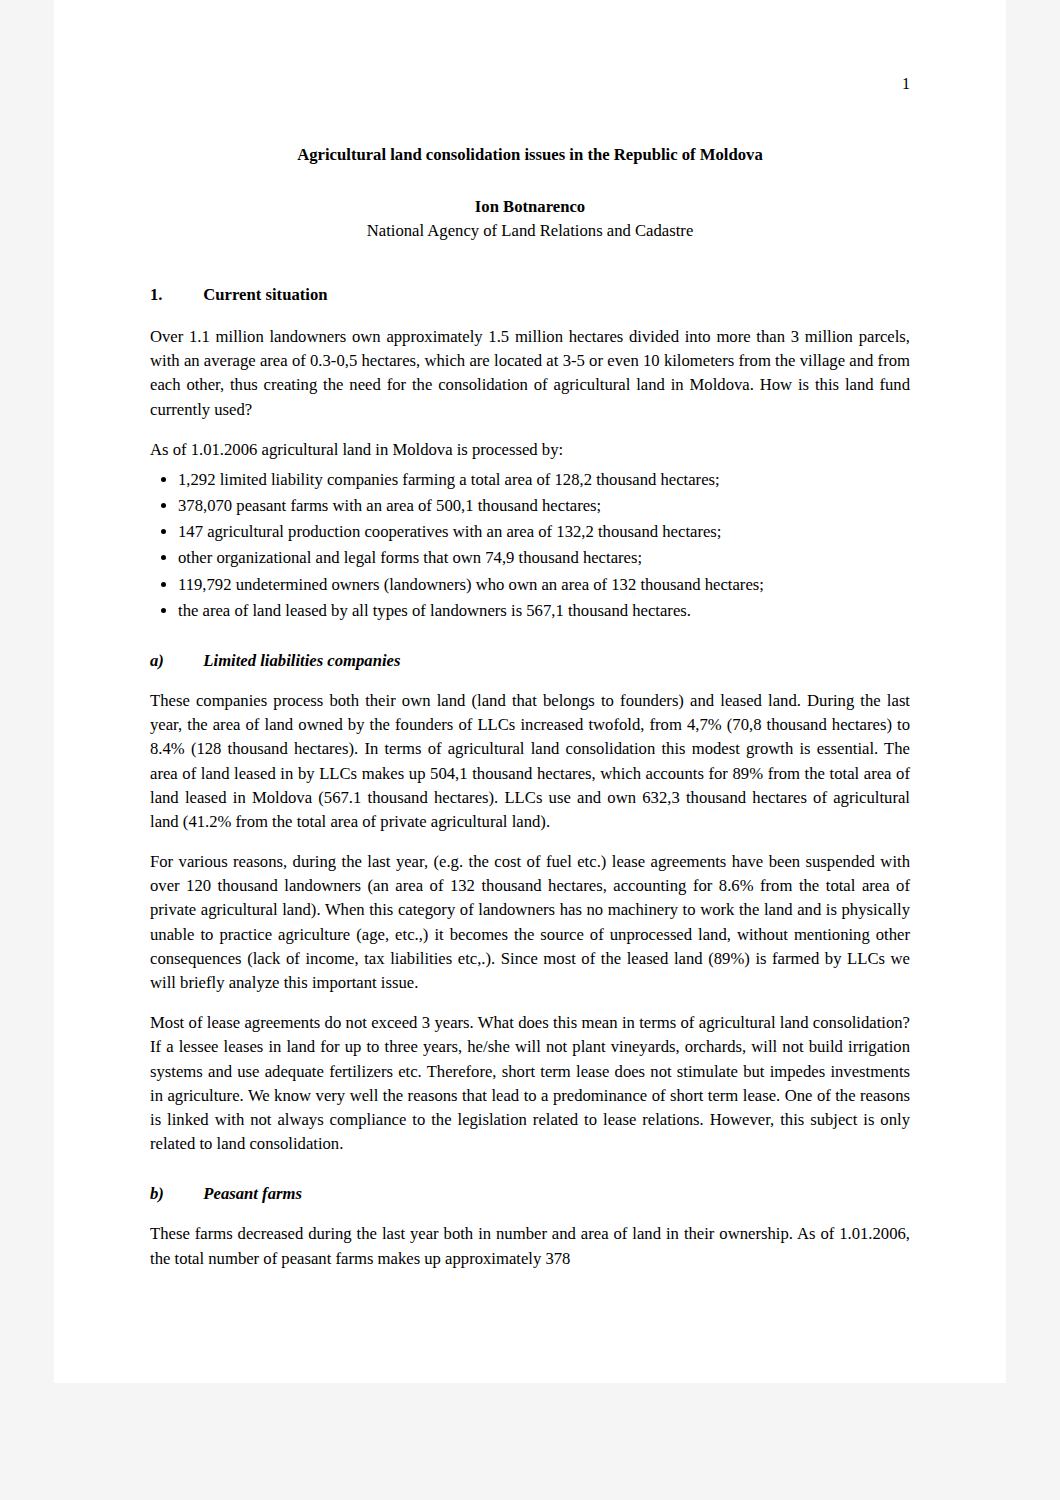1
Agricultural land consolidation issues in the Republic of Moldova
Ion Botnarenco
National Agency of Land Relations and Cadastre
1. Current situation
Over 1.1 million landowners own approximately 1.5 million hectares divided into more than 3 million parcels, with an average area of 0.3-0,5 hectares, which are located at 3-5 or even 10 kilometers from the village and from each other, thus creating the need for the consolidation of agricultural land in Moldova. How is this land fund currently used?
As of 1.01.2006 agricultural land in Moldova is processed by:
1,292 limited liability companies farming a total area of 128,2 thousand hectares;
378,070 peasant farms with an area of 500,1 thousand hectares;
147 agricultural production cooperatives with an area of 132,2 thousand hectares;
other organizational and legal forms that own 74,9 thousand hectares;
119,792 undetermined owners (landowners) who own an area of 132 thousand hectares;
the area of land leased by all types of landowners is 567,1 thousand hectares.
a) Limited liabilities companies
These companies process both their own land (land that belongs to founders) and leased land. During the last year, the area of land owned by the founders of LLCs increased twofold, from 4,7% (70,8 thousand hectares) to 8.4% (128 thousand hectares). In terms of agricultural land consolidation this modest growth is essential. The area of land leased in by LLCs makes up 504,1 thousand hectares, which accounts for 89% from the total area of land leased in Moldova (567.1 thousand hectares). LLCs use and own 632,3 thousand hectares of agricultural land (41.2% from the total area of private agricultural land).
For various reasons, during the last year, (e.g. the cost of fuel etc.) lease agreements have been suspended with over 120 thousand landowners (an area of 132 thousand hectares, accounting for 8.6% from the total area of private agricultural land). When this category of landowners has no machinery to work the land and is physically unable to practice agriculture (age, etc.,) it becomes the source of unprocessed land, without mentioning other consequences (lack of income, tax liabilities etc,.). Since most of the leased land (89%) is farmed by LLCs we will briefly analyze this important issue.
Most of lease agreements do not exceed 3 years. What does this mean in terms of agricultural land consolidation? If a lessee leases in land for up to three years, he/she will not plant vineyards, orchards, will not build irrigation systems and use adequate fertilizers etc. Therefore, short term lease does not stimulate but impedes investments in agriculture. We know very well the reasons that lead to a predominance of short term lease. One of the reasons is linked with not always compliance to the legislation related to lease relations. However, this subject is only related to land consolidation.
b) Peasant farms
These farms decreased during the last year both in number and area of land in their ownership. As of 1.01.2006, the total number of peasant farms makes up approximately 378